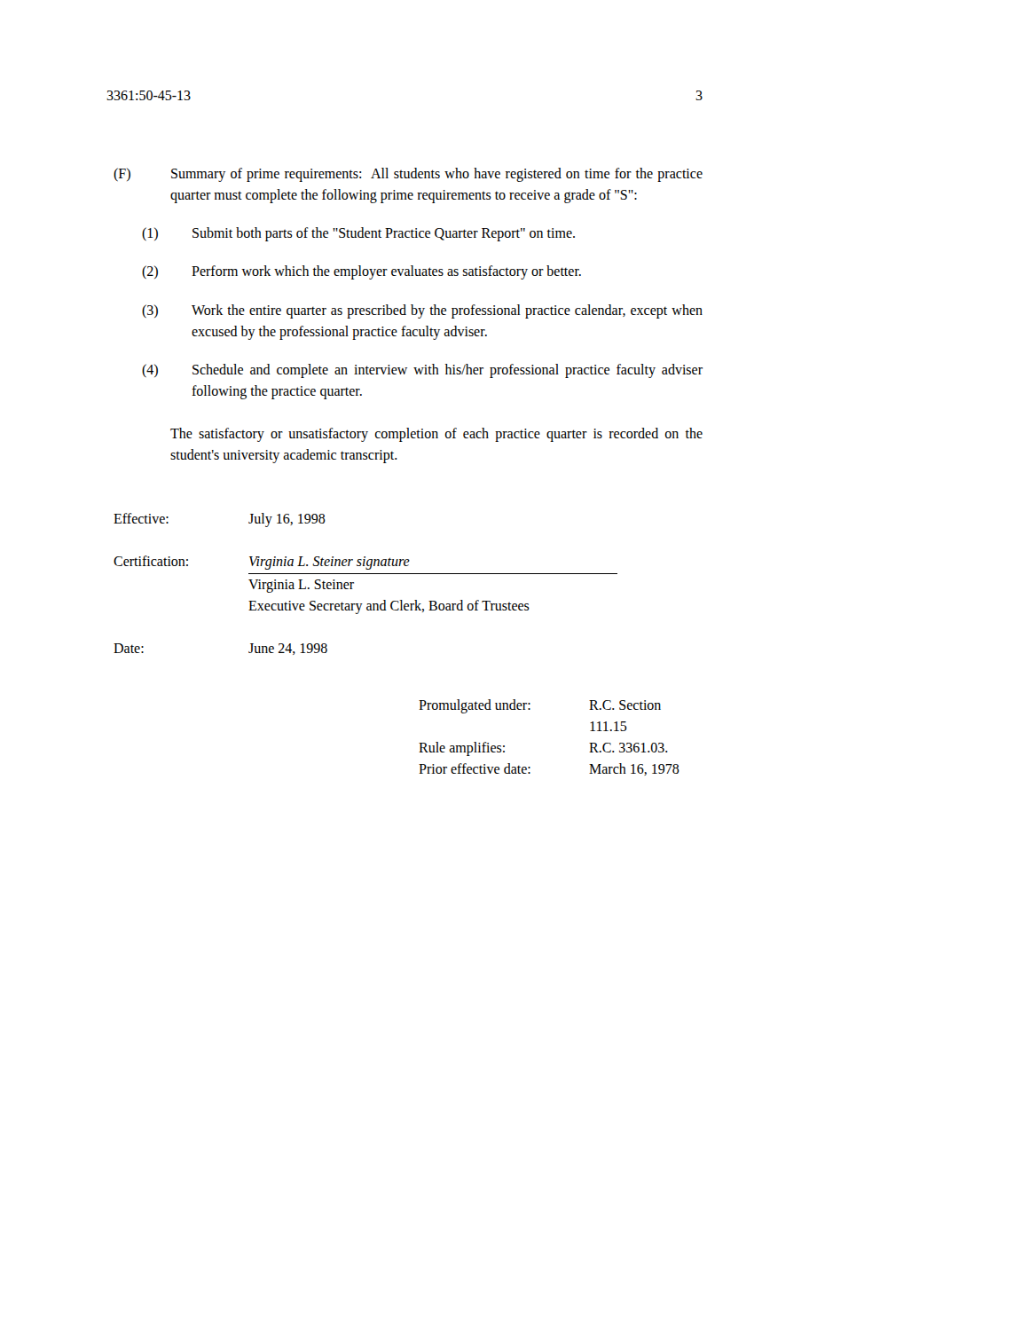3361:50-45-13 3
(F)
Summary of prime requirements: All students who have registered on time for the practice quarter must complete the following prime requirements to receive a grade of "S":
(1)
Submit both parts of the "Student Practice Quarter Report" on time.
(2)
Perform work which the employer evaluates as satisfactory or better.
(3)
Work the entire quarter as prescribed by the professional practice calendar, except when excused by the professional practice faculty adviser.
(4)
Schedule and complete an interview with his/her professional practice faculty adviser following the practice quarter.
The satisfactory or unsatisfactory completion of each practice quarter is recorded on the student's university academic transcript.
Effective:
July 16, 1998
Certification:
Virginia L. Steiner signature
Virginia L. Steiner
Executive Secretary and Clerk, Board of Trustees
Date:
June 24, 1998
Promulgated under:
R.C. Section 111.15
Rule amplifies:
R.C. 3361.03.
Prior effective date:
March 16, 1978